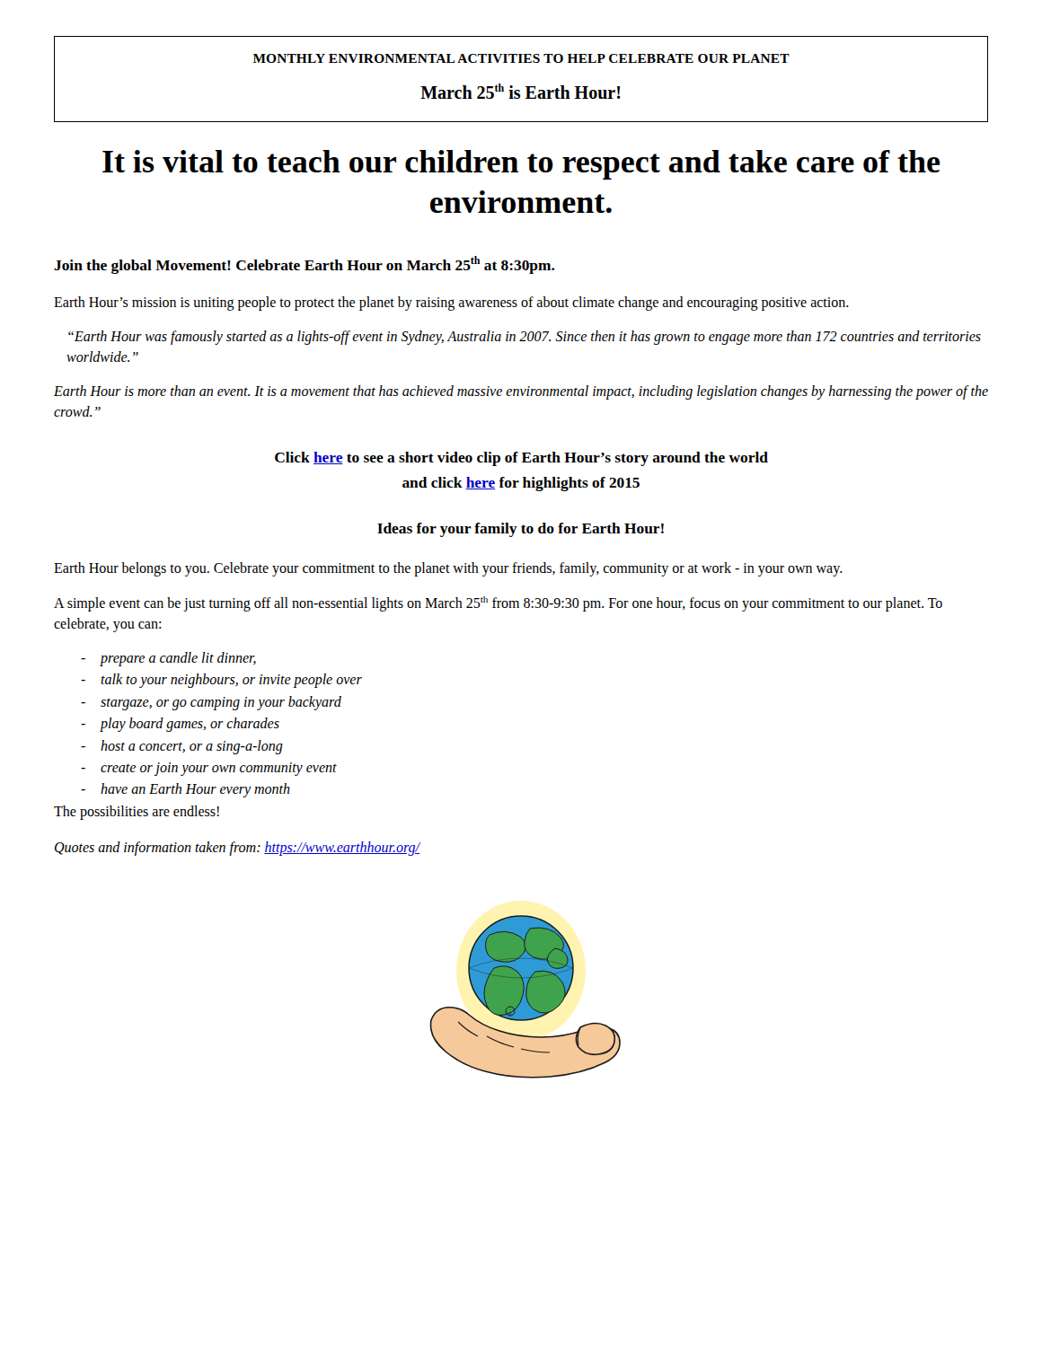MONTHLY ENVIRONMENTAL ACTIVITIES TO HELP CELEBRATE OUR PLANET
March 25th is Earth Hour!
It is vital to teach our children to respect and take care of the environment.
Join the global Movement! Celebrate Earth Hour on March 25th at 8:30pm.
Earth Hour’s mission is uniting people to protect the planet by raising awareness of about climate change and encouraging positive action.
“Earth Hour was famously started as a lights-off event in Sydney, Australia in 2007. Since then it has grown to engage more than 172 countries and territories worldwide.”
Earth Hour is more than an event. It is a movement that has achieved massive environmental impact, including legislation changes by harnessing the power of the crowd.”
Click here to see a short video clip of Earth Hour’s story around the world
and click here for highlights of 2015
Ideas for your family to do for Earth Hour!
Earth Hour belongs to you. Celebrate your commitment to the planet with your friends, family, community or at work - in your own way.
A simple event can be just turning off all non-essential lights on March 25th from 8:30-9:30 pm. For one hour, focus on your commitment to our planet. To celebrate, you can:
prepare a candle lit dinner,
talk to your neighbours, or invite people over
stargaze, or go camping in your backyard
play board games, or charades
host a concert, or a sing-a-long
create or join your own community event
have an Earth Hour every month
The possibilities are endless!
Quotes and information taken from: https://www.earthhour.org/
c